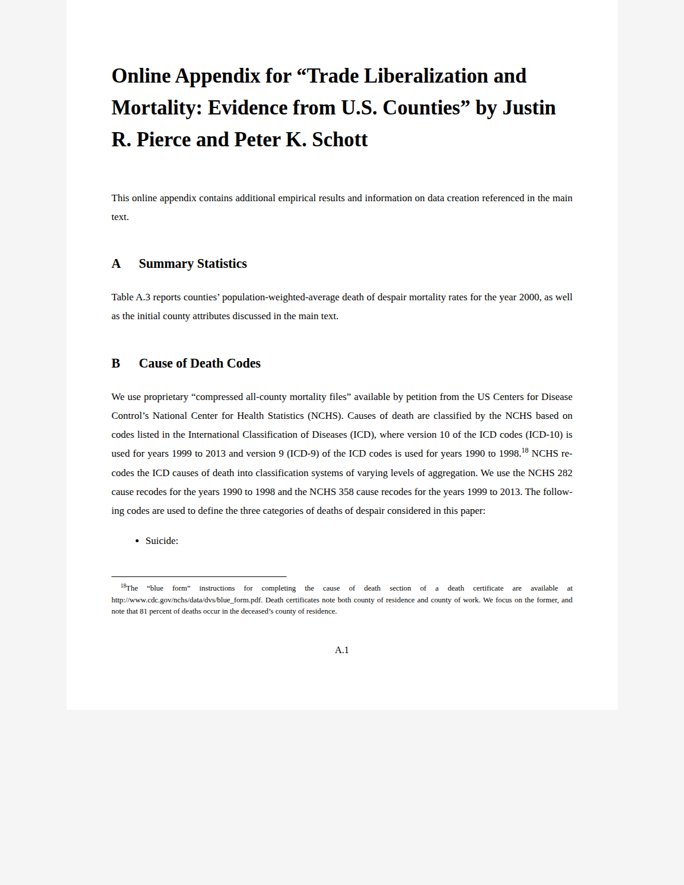Online Appendix for “Trade Liberalization and Mortality: Evidence from U.S. Counties” by Justin R. Pierce and Peter K. Schott
This online appendix contains additional empirical results and information on data creation referenced in the main text.
ASummary Statistics
Table A.3 reports counties’ population-weighted-average death of despair mortality rates for the year 2000, as well as the initial county attributes discussed in the main text.
BCause of Death Codes
We use proprietary “compressed all-county mortality files” available by petition from the US Centers for Disease Control’s National Center for Health Statistics (NCHS). Causes of death are classified by the NCHS based on codes listed in the International Classification of Diseases (ICD), where version 10 of the ICD codes (ICD-10) is used for years 1999 to 2013 and version 9 (ICD-9) of the ICD codes is used for years 1990 to 1998.18 NCHS recodes the ICD causes of death into classification systems of varying levels of aggregation. We use the NCHS 282 cause recodes for the years 1990 to 1998 and the NCHS 358 cause recodes for the years 1999 to 2013. The following codes are used to define the three categories of deaths of despair considered in this paper:
Suicide:
18The “blue form” instructions for completing the cause of death section of a death certificate are available at http://www.cdc.gov/nchs/data/dvs/blue_form.pdf. Death certificates note both county of residence and county of work. We focus on the former, and note that 81 percent of deaths occur in the deceased’s county of residence.
A.1